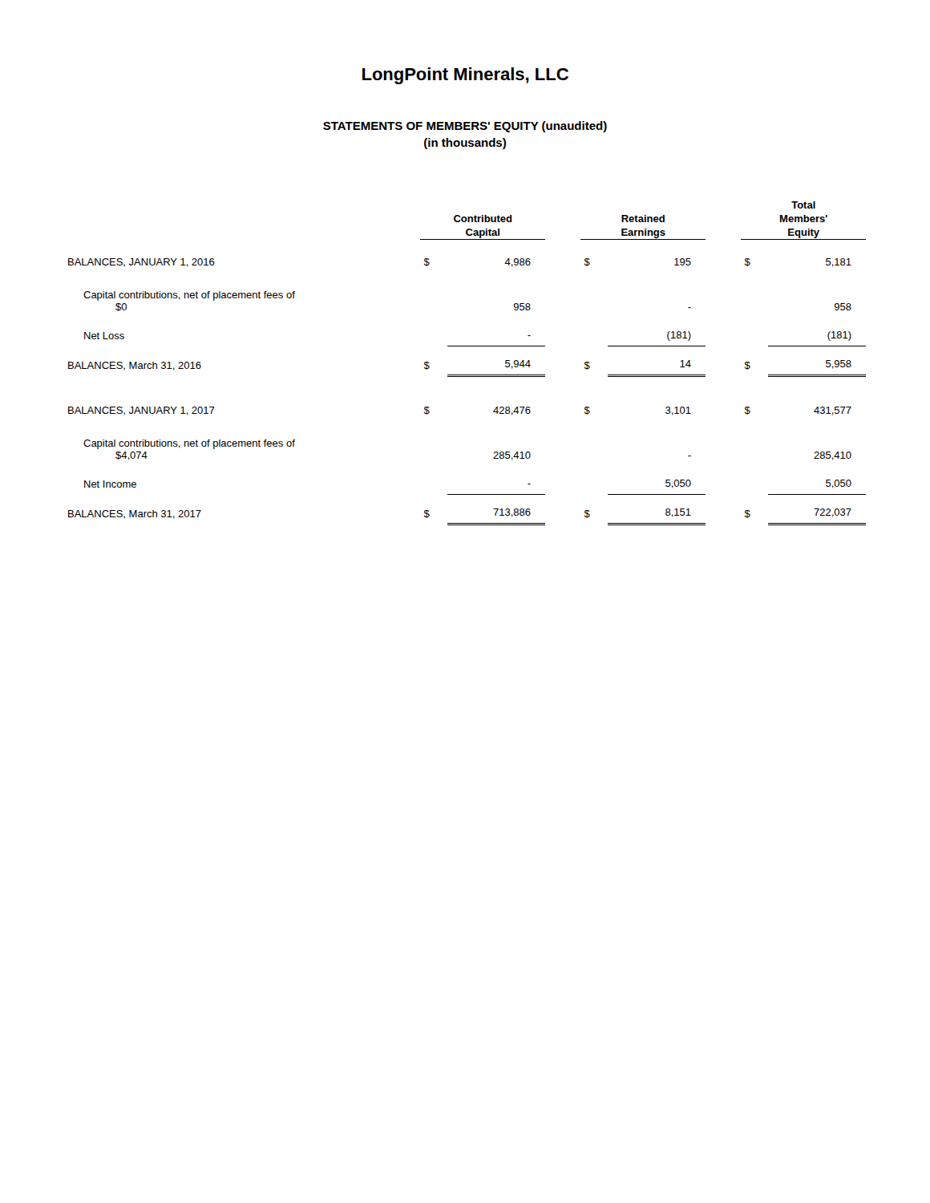LongPoint Minerals, LLC
STATEMENTS OF MEMBERS' EQUITY (unaudited)
(in thousands)
| | | | | | Total |
| --- | --- | --- | --- | --- | --- |
| | Contributed | | Retained | | Members' |
| | Capital | | Earnings | | Equity |
| BALANCES, JANUARY 1, 2016 | $ | 4,986 | | $ | 195 | | $ | 5,181 |
| Capital contributions, net of placement fees of $0 | | 958 | | | - | | | 958 |
| Net Loss | | - | | | (181) | | | (181) |
| BALANCES, March 31, 2016 | $ | 5,944 | | $ | 14 | | $ | 5,958 |
| BALANCES, JANUARY 1, 2017 | $ | 428,476 | | $ | 3,101 | | $ | 431,577 |
| Capital contributions, net of placement fees of $4,074 | | 285,410 | | | - | | | 285,410 |
| Net Income | | - | | | 5,050 | | | 5,050 |
| BALANCES, March 31, 2017 | $ | 713,886 | | $ | 8,151 | | $ | 722,037 |